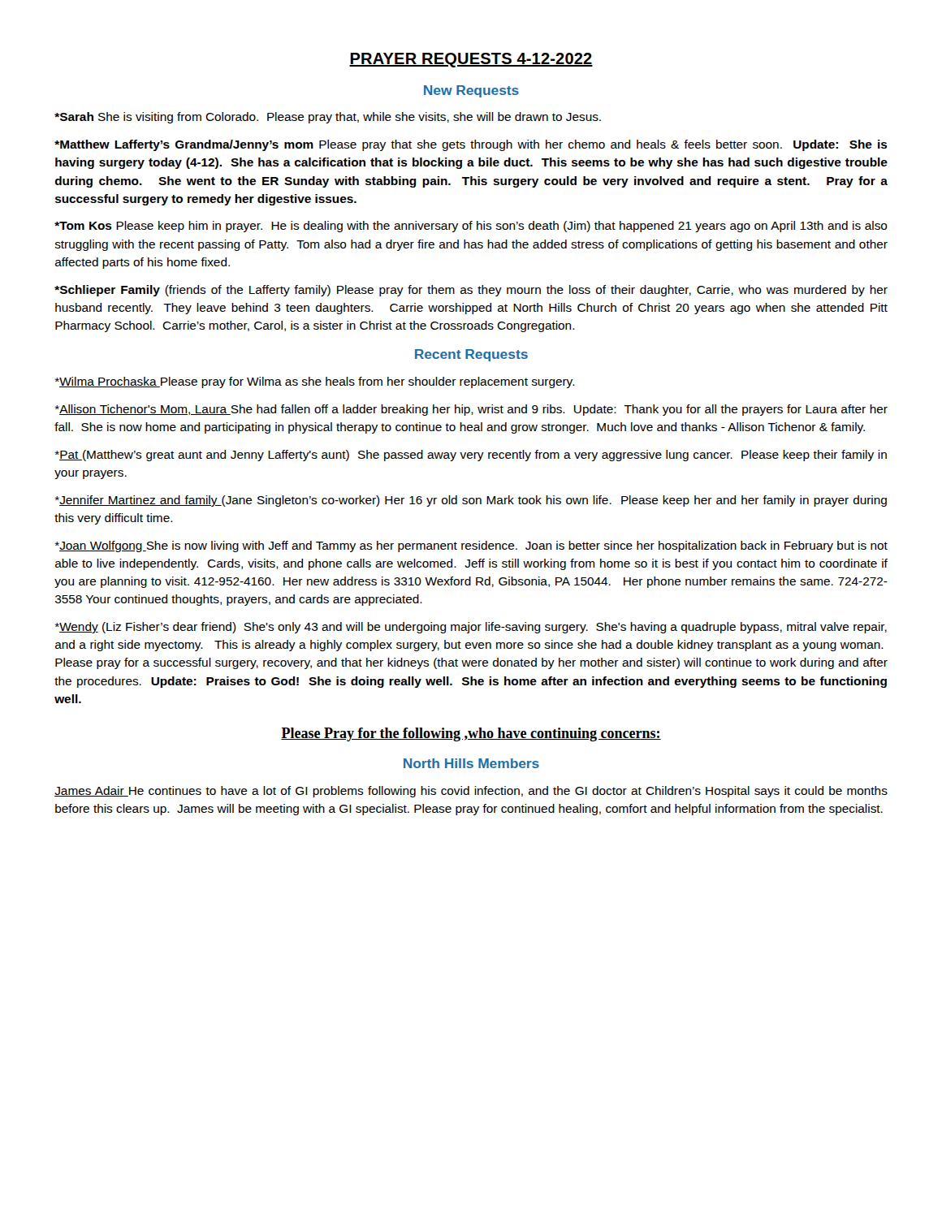PRAYER REQUESTS 4-12-2022
New Requests
*Sarah She is visiting from Colorado. Please pray that, while she visits, she will be drawn to Jesus.
*Matthew Lafferty’s Grandma/Jenny’s mom Please pray that she gets through with her chemo and heals & feels better soon. Update: She is having surgery today (4-12). She has a calcification that is blocking a bile duct. This seems to be why she has had such digestive trouble during chemo. She went to the ER Sunday with stabbing pain. This surgery could be very involved and require a stent. Pray for a successful surgery to remedy her digestive issues.
*Tom Kos Please keep him in prayer. He is dealing with the anniversary of his son’s death (Jim) that happened 21 years ago on April 13th and is also struggling with the recent passing of Patty. Tom also had a dryer fire and has had the added stress of complications of getting his basement and other affected parts of his home fixed.
*Schlieper Family (friends of the Lafferty family) Please pray for them as they mourn the loss of their daughter, Carrie, who was murdered by her husband recently. They leave behind 3 teen daughters. Carrie worshipped at North Hills Church of Christ 20 years ago when she attended Pitt Pharmacy School. Carrie’s mother, Carol, is a sister in Christ at the Crossroads Congregation.
Recent Requests
*Wilma Prochaska Please pray for Wilma as she heals from her shoulder replacement surgery.
*Allison Tichenor's Mom, Laura She had fallen off a ladder breaking her hip, wrist and 9 ribs. Update: Thank you for all the prayers for Laura after her fall. She is now home and participating in physical therapy to continue to heal and grow stronger. Much love and thanks - Allison Tichenor & family.
*Pat (Matthew’s great aunt and Jenny Lafferty's aunt) She passed away very recently from a very aggressive lung cancer. Please keep their family in your prayers.
*Jennifer Martinez and family (Jane Singleton’s co-worker) Her 16 yr old son Mark took his own life. Please keep her and her family in prayer during this very difficult time.
*Joan Wolfgong She is now living with Jeff and Tammy as her permanent residence. Joan is better since her hospitalization back in February but is not able to live independently. Cards, visits, and phone calls are welcomed. Jeff is still working from home so it is best if you contact him to coordinate if you are planning to visit. 412-952-4160. Her new address is 3310 Wexford Rd, Gibsonia, PA 15044. Her phone number remains the same. 724-272-3558 Your continued thoughts, prayers, and cards are appreciated.
*Wendy (Liz Fisher’s dear friend) She's only 43 and will be undergoing major life-saving surgery. She's having a quadruple bypass, mitral valve repair, and a right side myectomy. This is already a highly complex surgery, but even more so since she had a double kidney transplant as a young woman. Please pray for a successful surgery, recovery, and that her kidneys (that were donated by her mother and sister) will continue to work during and after the procedures. Update: Praises to God! She is doing really well. She is home after an infection and everything seems to be functioning well.
Please Pray for the following ,who have continuing concerns:
North Hills Members
James Adair He continues to have a lot of GI problems following his covid infection, and the GI doctor at Children’s Hospital says it could be months before this clears up. James will be meeting with a GI specialist. Please pray for continued healing, comfort and helpful information from the specialist.